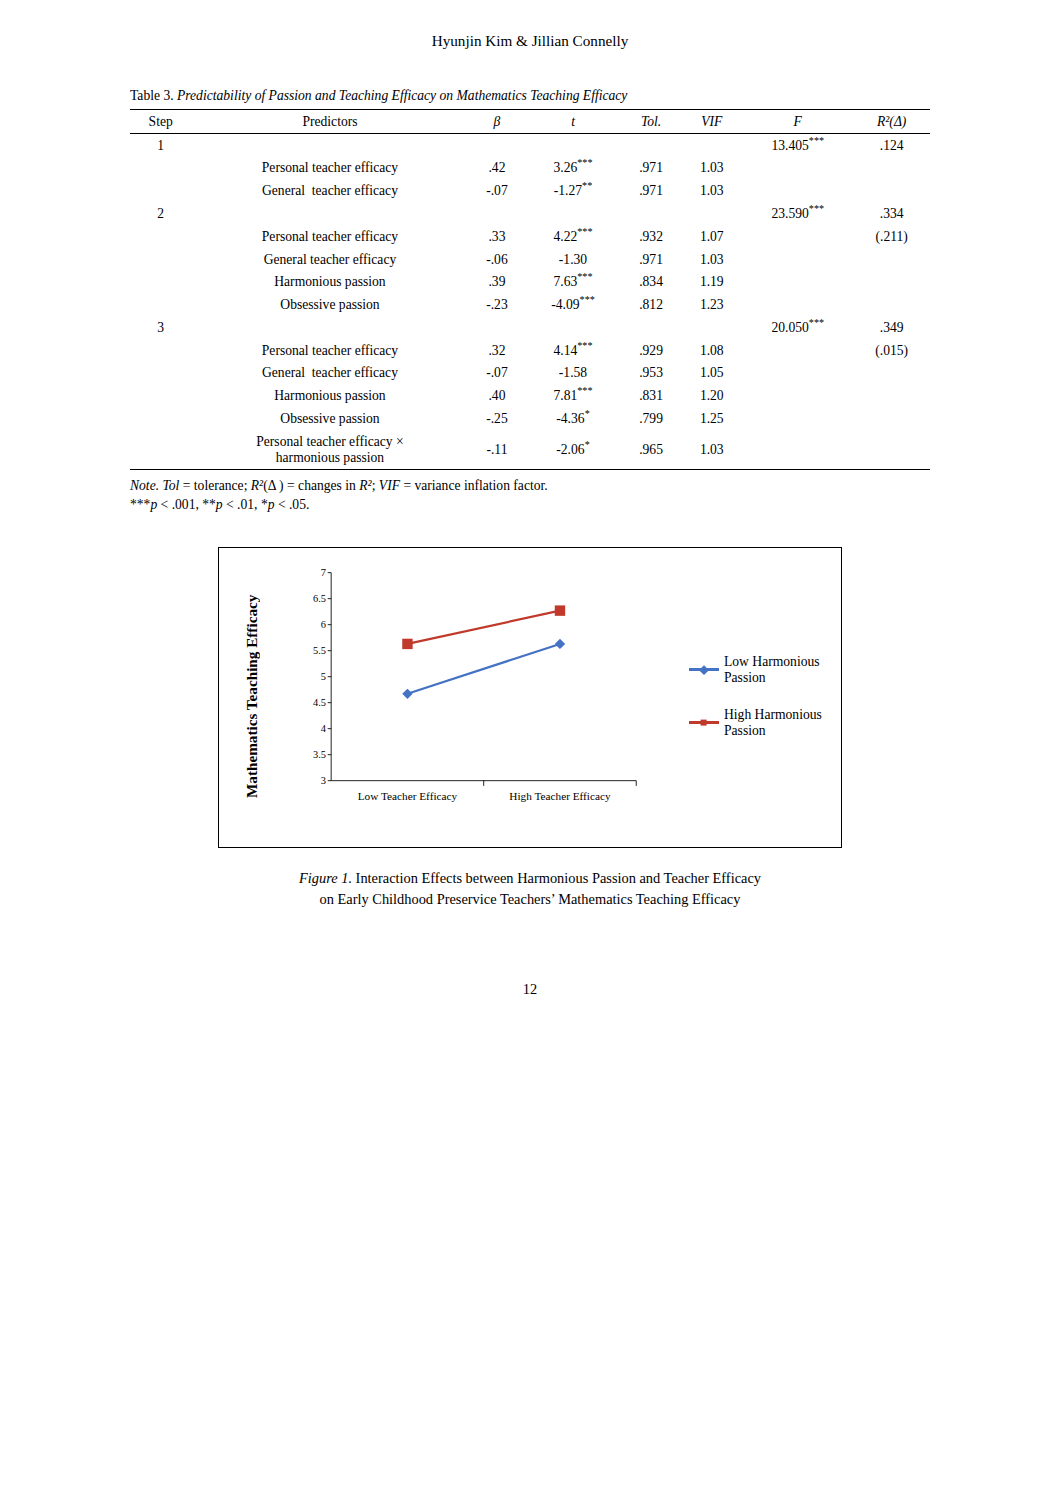Hyunjin Kim & Jillian Connelly
Table 3. Predictability of Passion and Teaching Efficacy on Mathematics Teaching Efficacy
| Step | Predictors | β | t | Tol. | VIF | F | R²(Δ) |
| --- | --- | --- | --- | --- | --- | --- | --- |
| 1 | | | | | | 13.405 *** | .124 |
| | Personal teacher efficacy | .42 | 3.26 *** | .971 | 1.03 | | |
| | General teacher efficacy | -.07 | -1.27 ** | .971 | 1.03 | | |
| 2 | | | | | | 23.590 *** | .334 |
| | Personal teacher efficacy | .33 | 4.22 *** | .932 | 1.07 | | (.211) |
| | General teacher efficacy | -.06 | -1.30 | .971 | 1.03 | | |
| | Harmonious passion | .39 | 7.63 *** | .834 | 1.19 | | |
| | Obsessive passion | -.23 | -4.09 *** | .812 | 1.23 | | |
| 3 | | | | | | 20.050 *** | .349 |
| | Personal teacher efficacy | .32 | 4.14 *** | .929 | 1.08 | | (.015) |
| | General teacher efficacy | -.07 | -1.58 | .953 | 1.05 | | |
| | Harmonious passion | .40 | 7.81 *** | .831 | 1.20 | | |
| | Obsessive passion | -.25 | -4.36 * | .799 | 1.25 | | |
| | Personal teacher efficacy × harmonious passion | -.11 | -2.06 * | .965 | 1.03 | | |
Note. Tol = tolerance; R²(Δ ) = changes in R²; VIF = variance inflation factor.
***p < .001, **p < .01, *p < .05.
Mathematics Teaching Efficacy
7 6.5 6 5.5 5 4.5 4 3.5 3 Low Teacher Efficacy High Teacher Efficacy
Low Harmonious
Passion
High Harmonious
Passion
Figure 1. Interaction Effects between Harmonious Passion and Teacher Efficacy
on Early Childhood Preservice Teachers’ Mathematics Teaching Efficacy
12